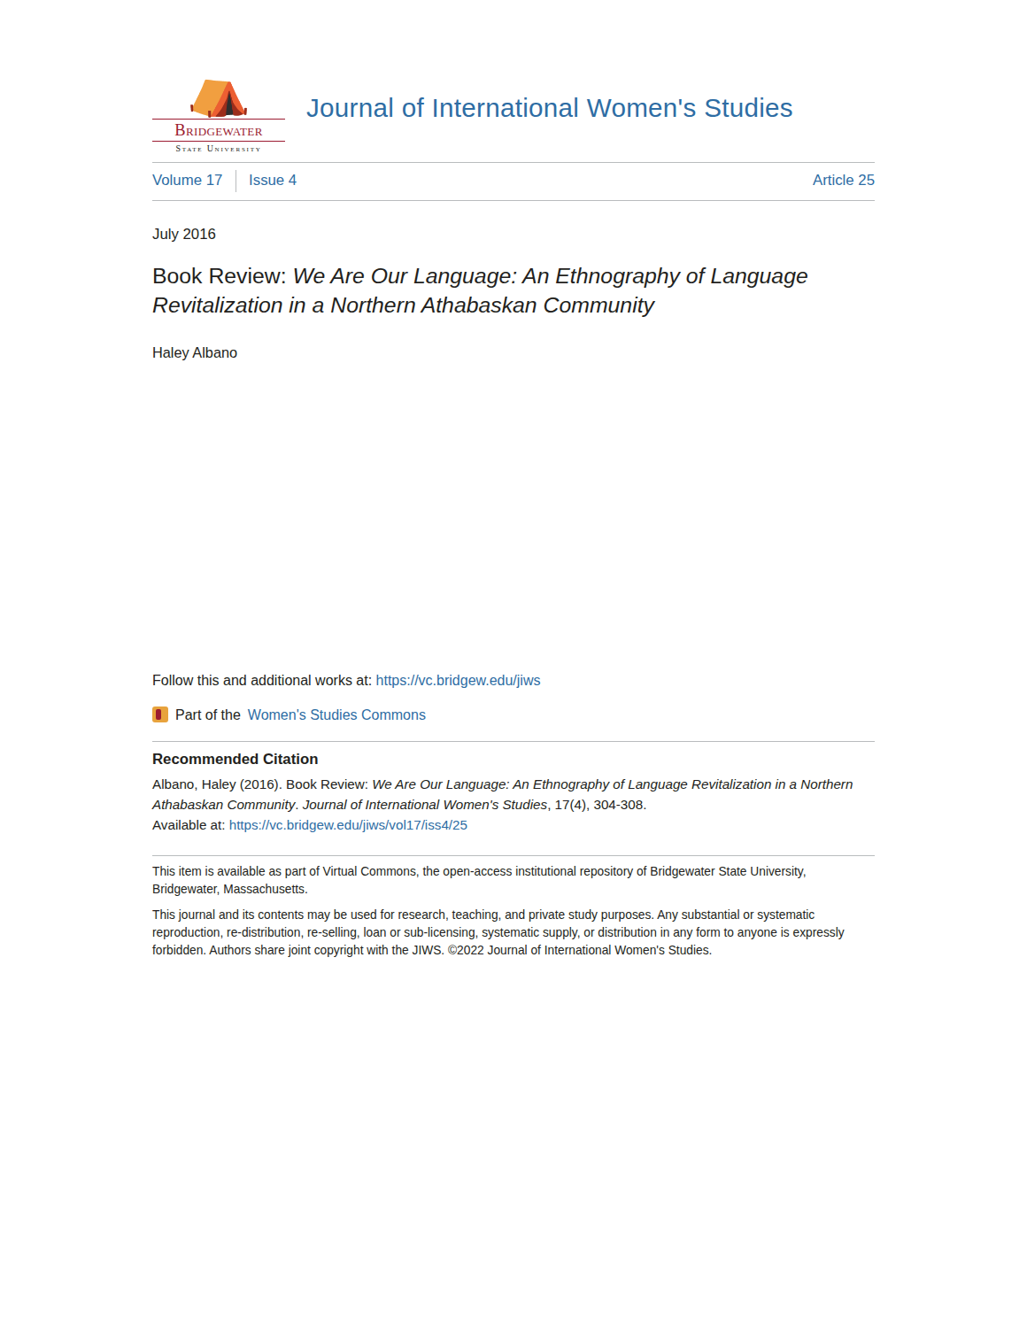⛺ Bridgewater State University
Journal of International Women's Studies
Volume 17 Issue 4 Article 25
July 2016
Book Review: We Are Our Language: An Ethnography of Language Revitalization in a Northern Athabaskan Community
Haley Albano
Follow this and additional works at: https://vc.bridgew.edu/jiws
Part of the Women's Studies Commons
Recommended Citation
Albano, Haley (2016). Book Review: We Are Our Language: An Ethnography of Language Revitalization in a Northern Athabaskan Community. Journal of International Women's Studies, 17(4), 304-308.
Available at: https://vc.bridgew.edu/jiws/vol17/iss4/25
This item is available as part of Virtual Commons, the open-access institutional repository of Bridgewater State University, Bridgewater, Massachusetts.
This journal and its contents may be used for research, teaching, and private study purposes. Any substantial or systematic reproduction, re-distribution, re-selling, loan or sub-licensing, systematic supply, or distribution in any form to anyone is expressly forbidden. Authors share joint copyright with the JIWS. ©2022 Journal of International Women's Studies.